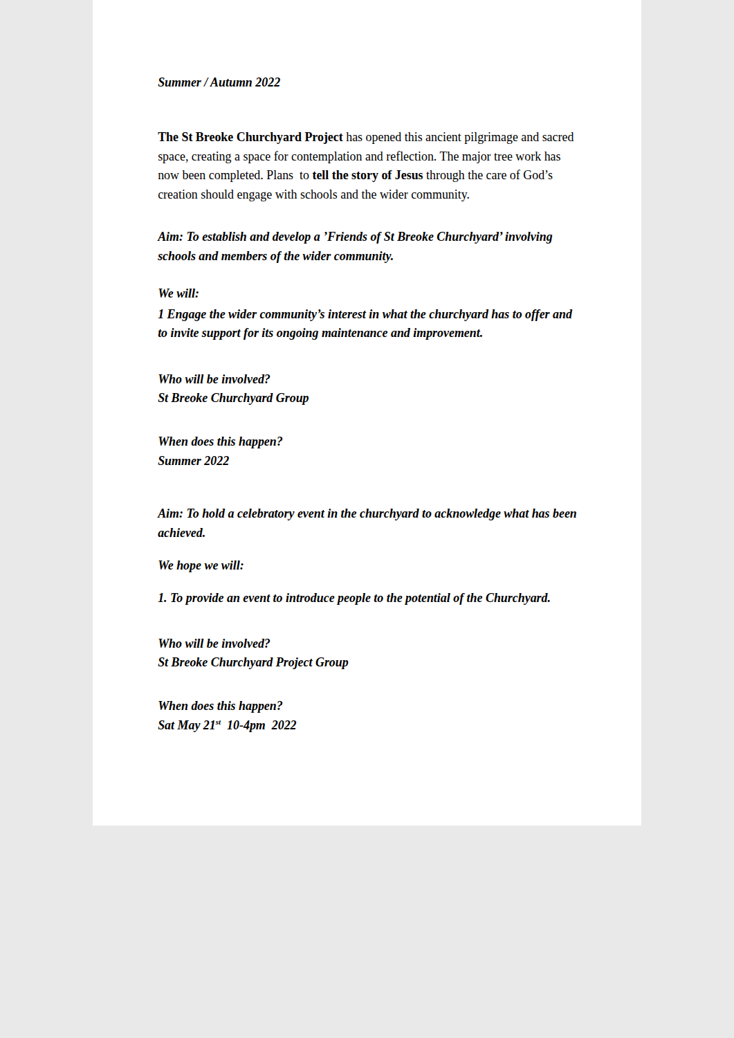Summer / Autumn 2022
The St Breoke Churchyard Project has opened this ancient pilgrimage and sacred space, creating a space for contemplation and reflection. The major tree work has now been completed. Plans to tell the story of Jesus through the care of God’s creation should engage with schools and the wider community.
Aim: To establish and develop a ’Friends of St Breoke Churchyard’ involving schools and members of the wider community.
We will:
1 Engage the wider community’s interest in what the churchyard has to offer and to invite support for its ongoing maintenance and improvement.
Who will be involved? St Breoke Churchyard Group
When does this happen? Summer 2022
Aim: To hold a celebratory event in the churchyard to acknowledge what has been achieved.
We hope we will:
1. To provide an event to introduce people to the potential of the Churchyard.
Who will be involved? St Breoke Churchyard Project Group
When does this happen? Sat May 21st 10-4pm 2022